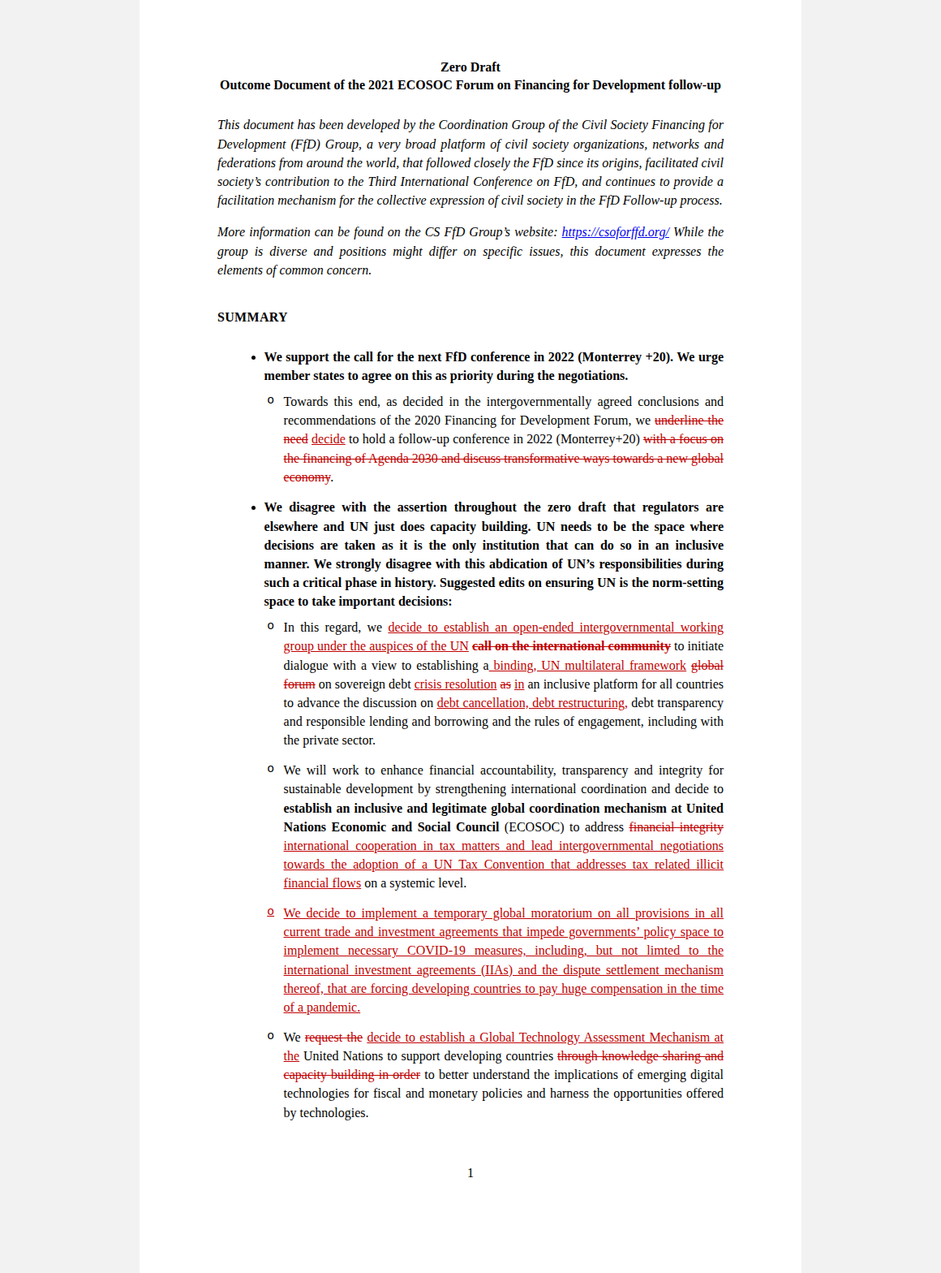Zero Draft Outcome Document of the 2021 ECOSOC Forum on Financing for Development follow-up
This document has been developed by the Coordination Group of the Civil Society Financing for Development (FfD) Group, a very broad platform of civil society organizations, networks and federations from around the world, that followed closely the FfD since its origins, facilitated civil society’s contribution to the Third International Conference on FfD, and continues to provide a facilitation mechanism for the collective expression of civil society in the FfD Follow-up process.
More information can be found on the CS FfD Group’s website: https://csoforffd.org/ While the group is diverse and positions might differ on specific issues, this document expresses the elements of common concern.
SUMMARY
We support the call for the next FfD conference in 2022 (Monterrey +20). We urge member states to agree on this as priority during the negotiations.
Towards this end, as decided in the intergovernmentally agreed conclusions and recommendations of the 2020 Financing for Development Forum, we underline the need decide to hold a follow-up conference in 2022 (Monterrey+20) with a focus on the financing of Agenda 2030 and discuss transformative ways towards a new global economy.
We disagree with the assertion throughout the zero draft that regulators are elsewhere and UN just does capacity building. UN needs to be the space where decisions are taken as it is the only institution that can do so in an inclusive manner. We strongly disagree with this abdication of UN’s responsibilities during such a critical phase in history. Suggested edits on ensuring UN is the norm-setting space to take important decisions:
In this regard, we decide to establish an open-ended intergovernmental working group under the auspices of the UN call on the international community to initiate dialogue with a view to establishing a binding, UN multilateral framework global forum on sovereign debt crisis resolution as in an inclusive platform for all countries to advance the discussion on debt cancellation, debt restructuring, debt transparency and responsible lending and borrowing and the rules of engagement, including with the private sector.
We will work to enhance financial accountability, transparency and integrity for sustainable development by strengthening international coordination and decide to establish an inclusive and legitimate global coordination mechanism at United Nations Economic and Social Council (ECOSOC) to address financial integrity international cooperation in tax matters and lead intergovernmental negotiations towards the adoption of a UN Tax Convention that addresses tax related illicit financial flows on a systemic level.
We decide to implement a temporary global moratorium on all provisions in all current trade and investment agreements that impede governments’ policy space to implement necessary COVID-19 measures, including, but not limted to the international investment agreements (IIAs) and the dispute settlement mechanism thereof, that are forcing developing countries to pay huge compensation in the time of a pandemic.
We request the decide to establish a Global Technology Assessment Mechanism at the United Nations to support developing countries through knowledge sharing and capacity building in order to better understand the implications of emerging digital technologies for fiscal and monetary policies and harness the opportunities offered by technologies.
1